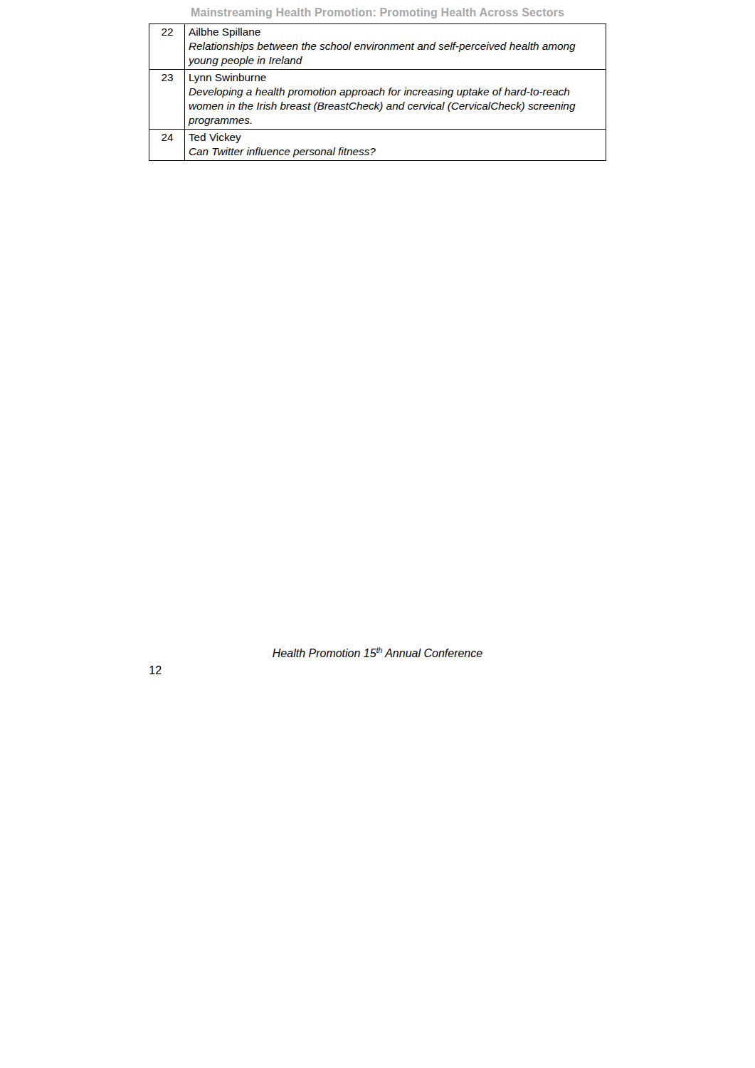Mainstreaming Health Promotion: Promoting Health Across Sectors
| 22 | Ailbhe Spillane Relationships between the school environment and self-perceived health among young people in Ireland |
| 23 | Lynn Swinburne Developing a health promotion approach for increasing uptake of hard-to-reach women in the Irish breast (BreastCheck) and cervical (CervicalCheck) screening programmes. |
| 24 | Ted Vickey Can Twitter influence personal fitness? |
12
Health Promotion 15th Annual Conference